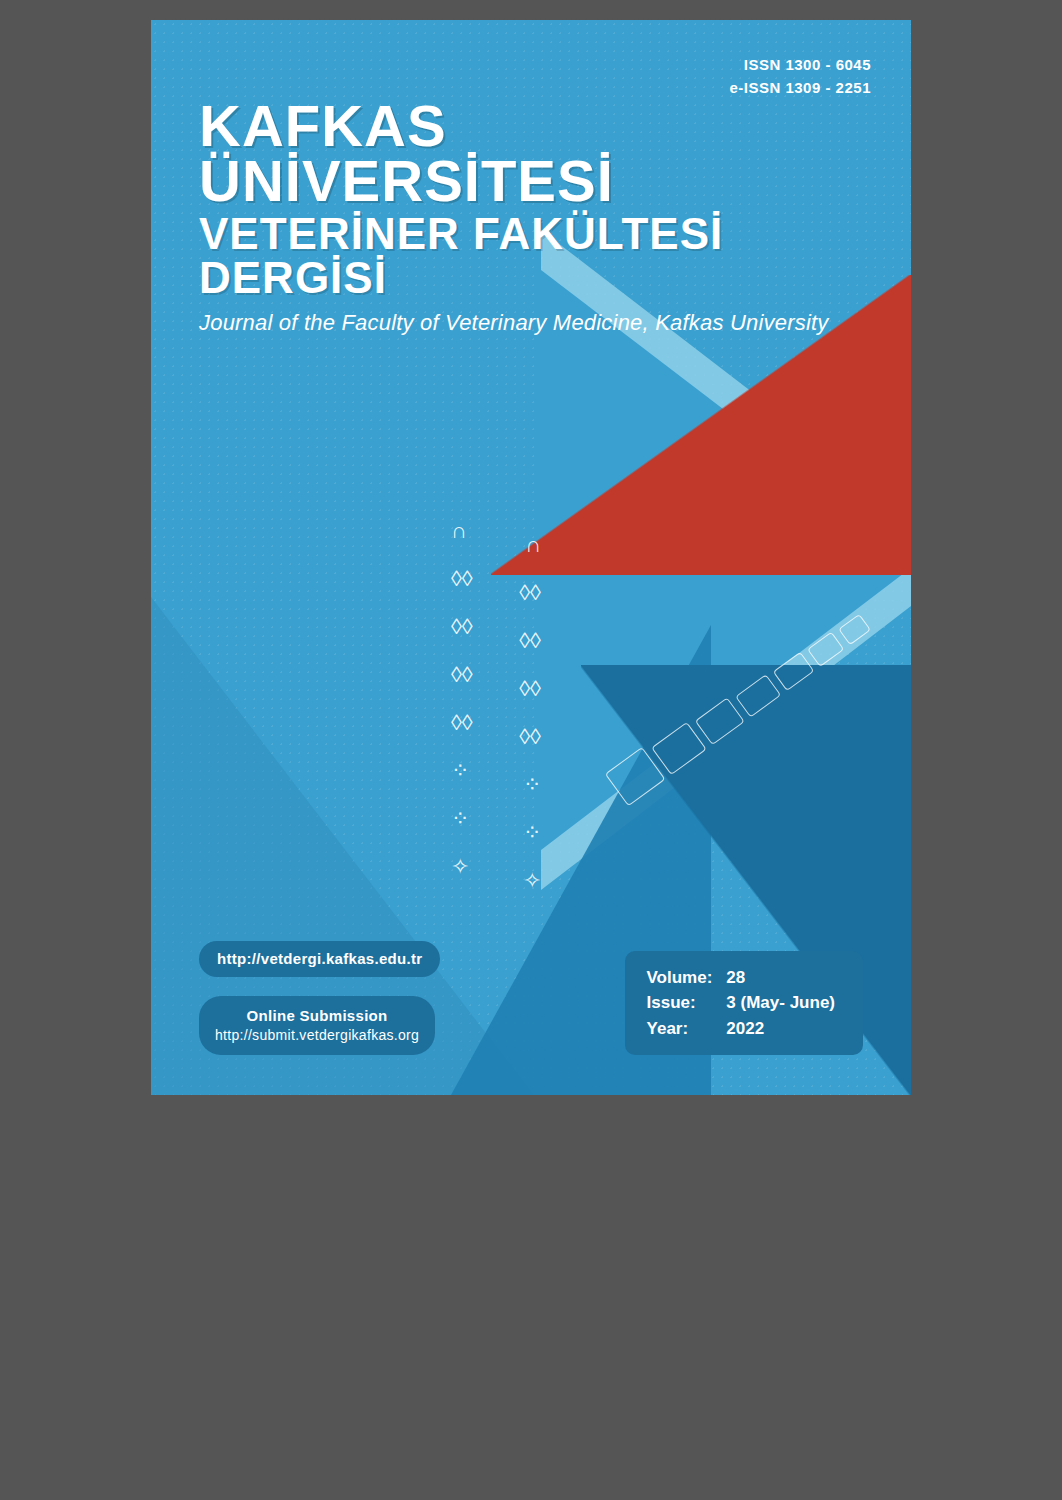ISSN 1300 - 6045
e-ISSN 1309 - 2251
KAFKAS ÜNİVERSİTESİ
VETERİNER FAKÜLTESİ DERGİSİ
Journal of the Faculty of Veterinary Medicine, Kafkas University
∩∩
◊◊◊◊
◊◊◊◊
◊◊◊◊
◊◊◊◊
⁘⁘
⁘⁘
✧✧
http://vetdergi.kafkas.edu.tr
Online Submission http://submit.vetdergikafkas.org
| Volume: | 28 |
| Issue: | 3 (May- June) |
| Year: | 2022 |